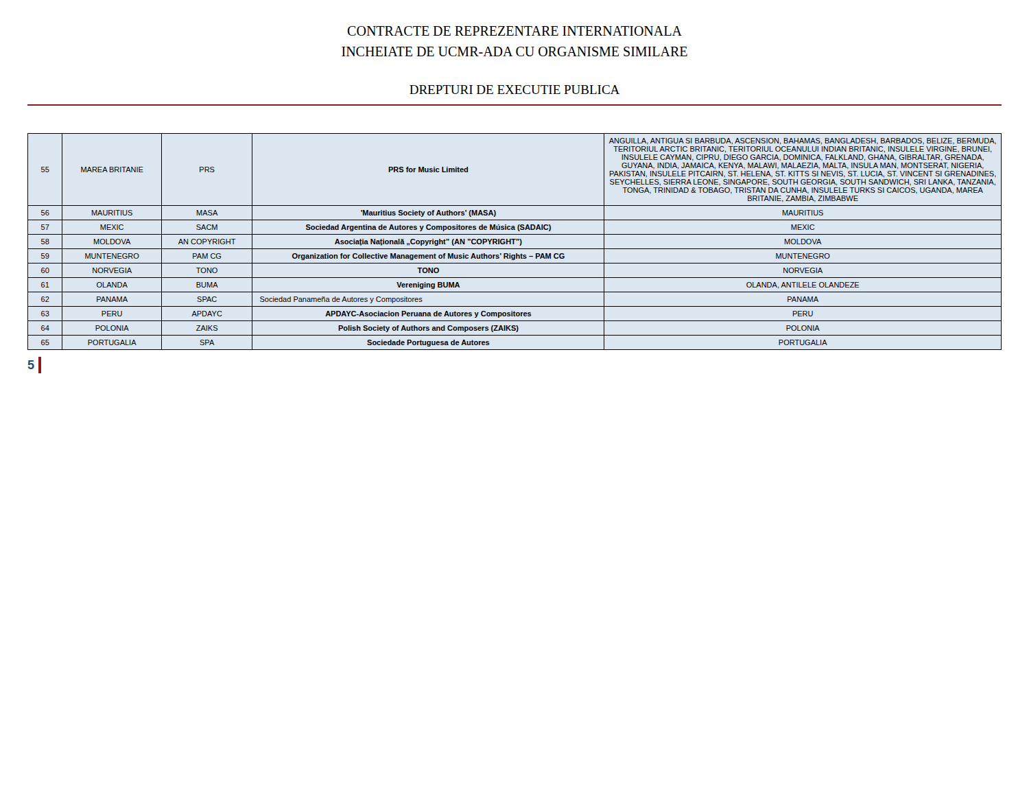CONTRACTE DE REPREZENTARE INTERNATIONALA
INCHEIATE DE UCMR-ADA CU ORGANISME SIMILARE
DREPTURI DE EXECUTIE PUBLICA
| 55 | MAREA BRITANIE | PRS | PRS for Music Limited | ANGUILLA, ANTIGUA SI BARBUDA, ASCENSION, BAHAMAS, BANGLADESH, BARBADOS, BELIZE, BERMUDA, TERITORIUL ARCTIC BRITANIC, TERITORIUL OCEANULUI INDIAN BRITANIC, INSULELE VIRGINE, BRUNEI, INSULELE CAYMAN, CIPRU, DIEGO GARCIA, DOMINICA, FALKLAND, GHANA, GIBRALTAR, GRENADA, GUYANA, INDIA, JAMAICA, KENYA, MALAWI, MALAEZIA, MALTA, INSULA MAN, MONTSERAT, NIGERIA, PAKISTAN, INSULELE PITCAIRN, ST. HELENA, ST. KITTS SI NEVIS, ST. LUCIA, ST. VINCENT SI GRENADINES, SEYCHELLES, SIERRA LEONE, SINGAPORE, SOUTH GEORGIA, SOUTH SANDWICH, SRI LANKA, TANZANIA, TONGA, TRINIDAD & TOBAGO, TRISTAN DA CUNHA, INSULELE TURKS SI CAICOS, UGANDA, MAREA BRITANIE, ZAMBIA, ZIMBABWE |
| 56 | MAURITIUS | MASA | 'Mauritius Society of Authors' (MASA) | MAURITIUS |
| 57 | MEXIC | SACM | Sociedad Argentina de Autores y Compositores de Música (SADAIC) | MEXIC |
| 58 | MOLDOVA | AN COPYRIGHT | Asociația Națională „Copyright” (AN ”COPYRIGHT”) | MOLDOVA |
| 59 | MUNTENEGRO | PAM CG | Organization for Collective Management of Music Authors’ Rights – PAM CG | MUNTENEGRO |
| 60 | NORVEGIA | TONO | TONO | NORVEGIA |
| 61 | OLANDA | BUMA | Vereniging BUMA | OLANDA, ANTILELE OLANDEZE |
| 62 | PANAMA | SPAC | Sociedad Panameña de Autores y Compositores | PANAMA |
| 63 | PERU | APDAYC | APDAYC-Asociacion Peruana de Autores y Compositores | PERU |
| 64 | POLONIA | ZAIKS | Polish Society of Authors and Composers (ZAIKS) | POLONIA |
| 65 | PORTUGALIA | SPA | Sociedade Portuguesa de Autores | PORTUGALIA |
5